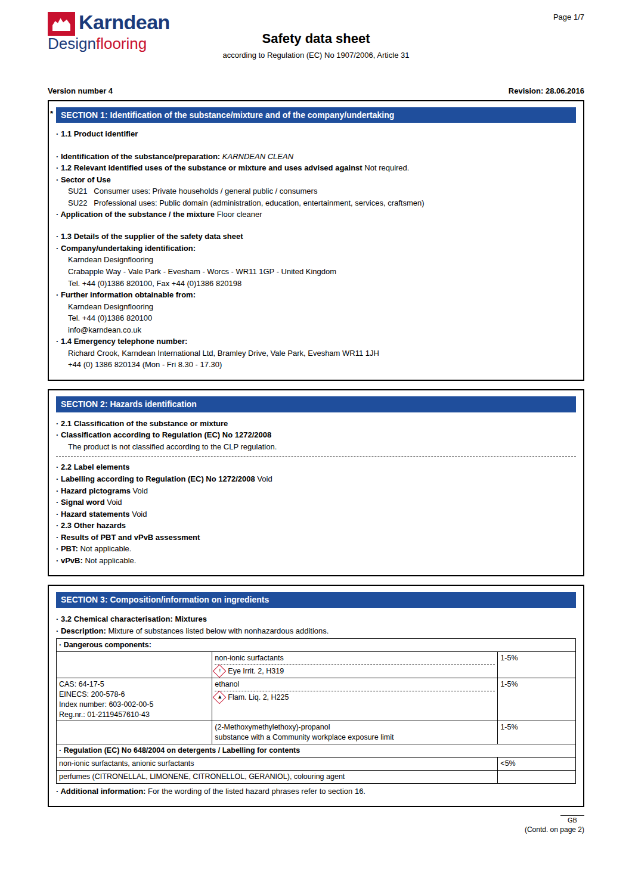Karndean
Designflooring
Page 1/7
Safety data sheet
according to Regulation (EC) No 1907/2006, Article 31
Version number 4 Revision: 28.06.2016
* SECTION 1: Identification of the substance/mixture and of the company/undertaking
1.1 Product identifier
Identification of the substance/preparation: KARNDEAN CLEAN
1.2 Relevant identified uses of the substance or mixture and uses advised against Not required.
Sector of Use
SU21 Consumer uses: Private households / general public / consumers
SU22 Professional uses: Public domain (administration, education, entertainment, services, craftsmen)
Application of the substance / the mixture Floor cleaner
1.3 Details of the supplier of the safety data sheet
Company/undertaking identification:
Karndean Designflooring
Crabapple Way - Vale Park - Evesham - Worcs - WR11 1GP - United Kingdom
Tel. +44 (0)1386 820100, Fax +44 (0)1386 820198
Further information obtainable from:
Karndean Designflooring
Tel. +44 (0)1386 820100
info@karndean.co.uk
1.4 Emergency telephone number:
Richard Crook, Karndean International Ltd, Bramley Drive, Vale Park, Evesham WR11 1JH
+44 (0) 1386 820134 (Mon - Fri 8.30 - 17.30)
SECTION 2: Hazards identification
2.1 Classification of the substance or mixture
Classification according to Regulation (EC) No 1272/2008
The product is not classified according to the CLP regulation.
2.2 Label elements
Labelling according to Regulation (EC) No 1272/2008 Void
Hazard pictograms Void
Signal word Void
Hazard statements Void
2.3 Other hazards
Results of PBT and vPvB assessment
PBT: Not applicable.
vPvB: Not applicable.
SECTION 3: Composition/information on ingredients
3.2 Chemical characterisation: Mixtures
Description: Mixture of substances listed below with nonhazardous additions.
| · Dangerous components: |
| | non-ionic surfactants ! Eye Irrit. 2, H319 | 1-5% |
| CAS: 64-17-5 EINECS: 200-578-6 Index number: 603-002-00-5 Reg.nr.: 01-2119457610-43 | ethanol ▲ Flam. Liq. 2, H225 | 1-5% |
| | (2-Methoxymethylethoxy)-propanol substance with a Community workplace exposure limit | 1-5% |
| · Regulation (EC) No 648/2004 on detergents / Labelling for contents |
| non-ionic surfactants, anionic surfactants | <5% |
| perfumes (CITRONELLAL, LIMONENE, CITRONELLOL, GERANIOL), colouring agent | |
Additional information: For the wording of the listed hazard phrases refer to section 16.
GB (Contd. on page 2)